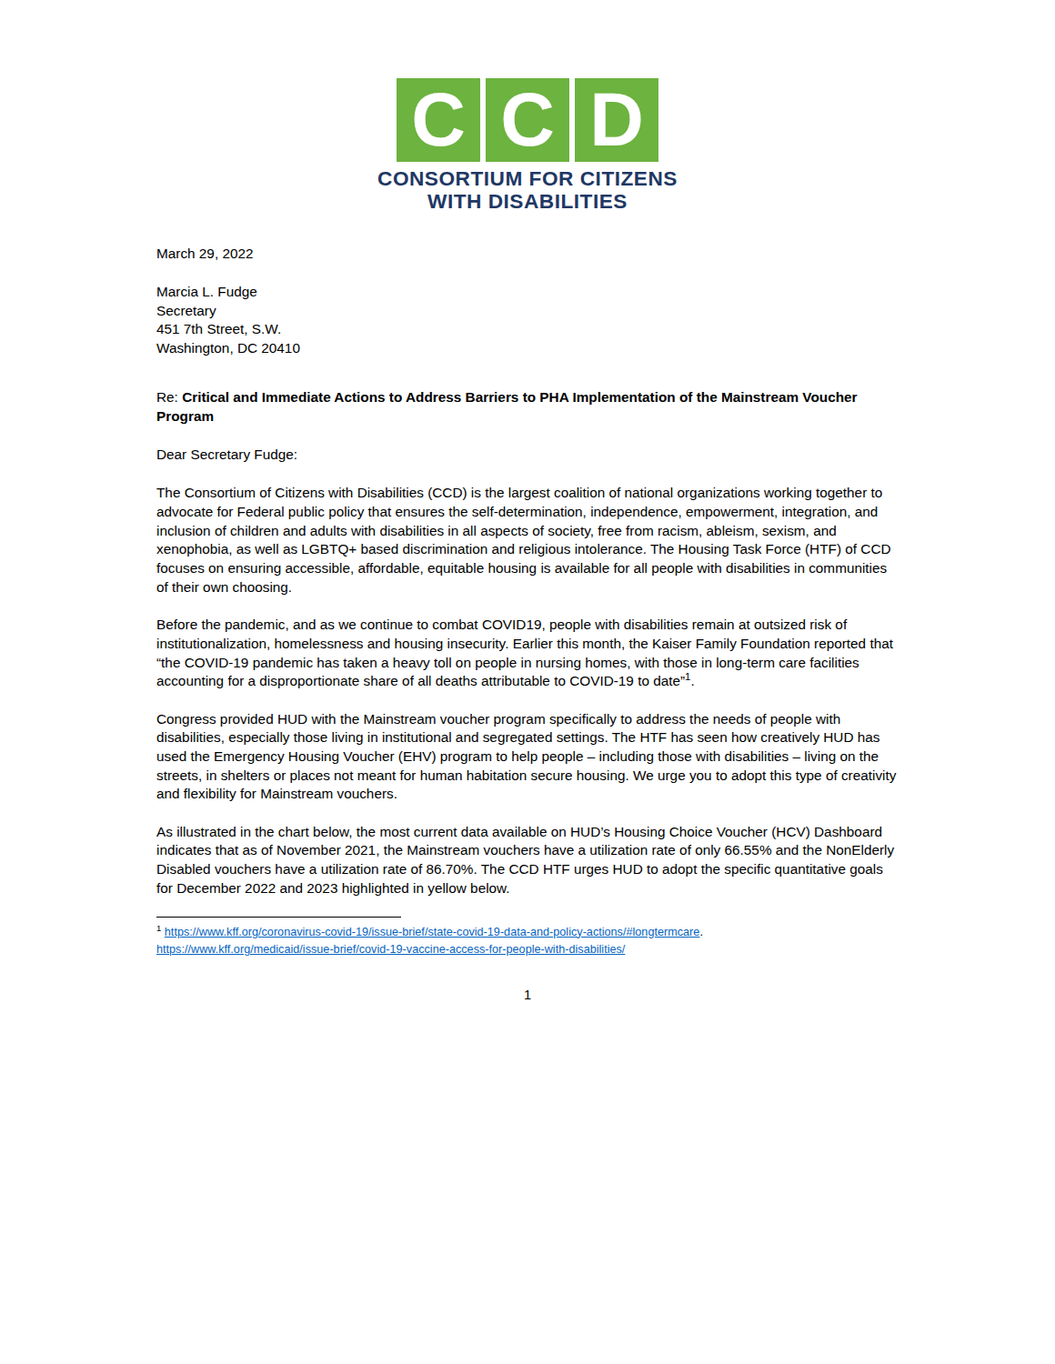CCD
CONSORTIUM FOR CITIZENS
WITH DISABILITIES
March 29, 2022
Marcia L. Fudge
Secretary
451 7th Street, S.W.
Washington, DC 20410
Re: Critical and Immediate Actions to Address Barriers to PHA Implementation of the Mainstream Voucher Program
Dear Secretary Fudge:
The Consortium of Citizens with Disabilities (CCD) is the largest coalition of national organizations working together to advocate for Federal public policy that ensures the self-determination, independence, empowerment, integration, and inclusion of children and adults with disabilities in all aspects of society, free from racism, ableism, sexism, and xenophobia, as well as LGBTQ+ based discrimination and religious intolerance. The Housing Task Force (HTF) of CCD focuses on ensuring accessible, affordable, equitable housing is available for all people with disabilities in communities of their own choosing.
Before the pandemic, and as we continue to combat COVID19, people with disabilities remain at outsized risk of institutionalization, homelessness and housing insecurity. Earlier this month, the Kaiser Family Foundation reported that “the COVID-19 pandemic has taken a heavy toll on people in nursing homes, with those in long-term care facilities accounting for a disproportionate share of all deaths attributable to COVID-19 to date”1.
Congress provided HUD with the Mainstream voucher program specifically to address the needs of people with disabilities, especially those living in institutional and segregated settings. The HTF has seen how creatively HUD has used the Emergency Housing Voucher (EHV) program to help people – including those with disabilities – living on the streets, in shelters or places not meant for human habitation secure housing. We urge you to adopt this type of creativity and flexibility for Mainstream vouchers.
As illustrated in the chart below, the most current data available on HUD’s Housing Choice Voucher (HCV) Dashboard indicates that as of November 2021, the Mainstream vouchers have a utilization rate of only 66.55% and the NonElderly Disabled vouchers have a utilization rate of 86.70%. The CCD HTF urges HUD to adopt the specific quantitative goals for December 2022 and 2023 highlighted in yellow below.
1 https://www.kff.org/coronavirus-covid-19/issue-brief/state-covid-19-data-and-policy-actions/#longtermcare.
https://www.kff.org/medicaid/issue-brief/covid-19-vaccine-access-for-people-with-disabilities/
1